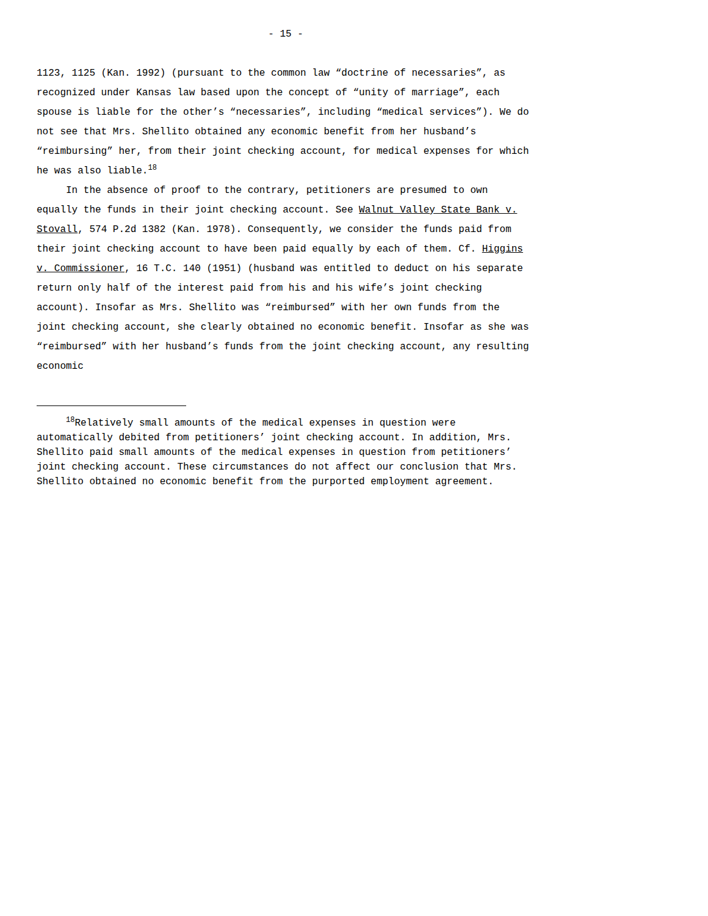- 15 -
1123, 1125 (Kan. 1992) (pursuant to the common law “doctrine of necessaries”, as recognized under Kansas law based upon the concept of “unity of marriage”, each spouse is liable for the other’s “necessaries”, including “medical services”). We do not see that Mrs. Shellito obtained any economic benefit from her husband’s “reimbursing” her, from their joint checking account, for medical expenses for which he was also liable.18
In the absence of proof to the contrary, petitioners are presumed to own equally the funds in their joint checking account. See Walnut Valley State Bank v. Stovall, 574 P.2d 1382 (Kan. 1978). Consequently, we consider the funds paid from their joint checking account to have been paid equally by each of them. Cf. Higgins v. Commissioner, 16 T.C. 140 (1951) (husband was entitled to deduct on his separate return only half of the interest paid from his and his wife’s joint checking account). Insofar as Mrs. Shellito was “reimbursed” with her own funds from the joint checking account, she clearly obtained no economic benefit. Insofar as she was “reimbursed” with her husband’s funds from the joint checking account, any resulting economic
18Relatively small amounts of the medical expenses in question were automatically debited from petitioners’ joint checking account. In addition, Mrs. Shellito paid small amounts of the medical expenses in question from petitioners’ joint checking account. These circumstances do not affect our conclusion that Mrs. Shellito obtained no economic benefit from the purported employment agreement.